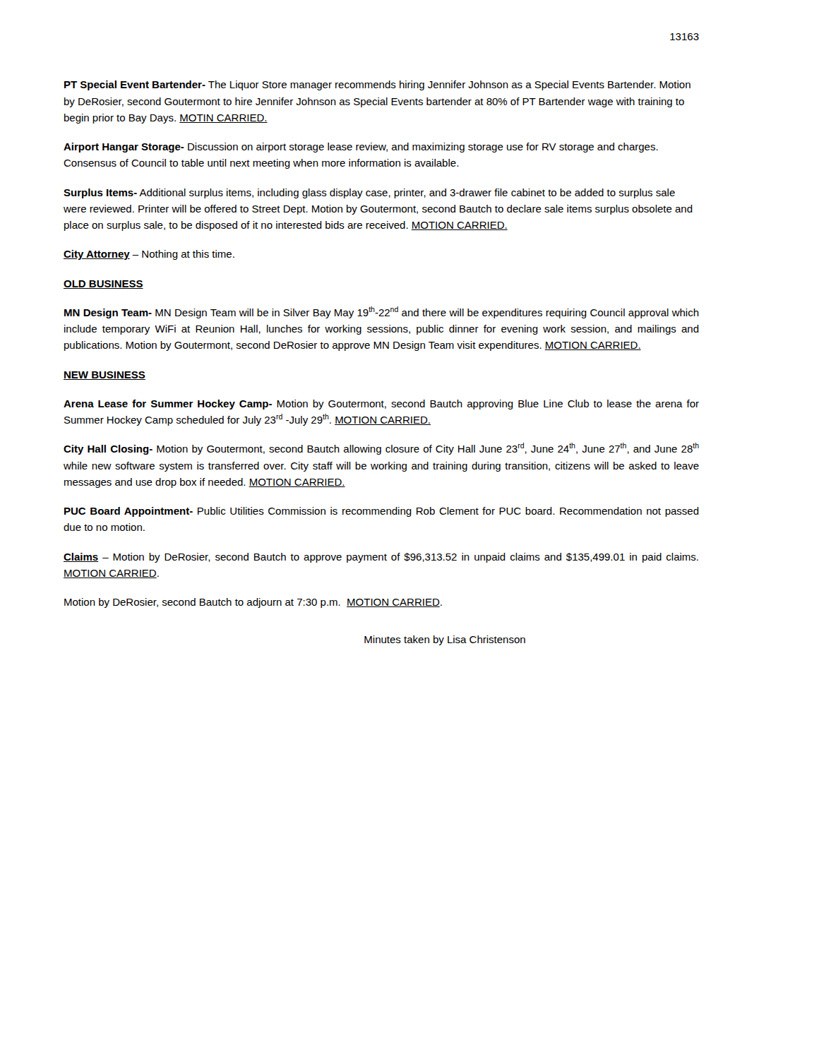13163
PT Special Event Bartender- The Liquor Store manager recommends hiring Jennifer Johnson as a Special Events Bartender. Motion by DeRosier, second Goutermont to hire Jennifer Johnson as Special Events bartender at 80% of PT Bartender wage with training to begin prior to Bay Days. MOTIN CARRIED.
Airport Hangar Storage- Discussion on airport storage lease review, and maximizing storage use for RV storage and charges. Consensus of Council to table until next meeting when more information is available.
Surplus Items- Additional surplus items, including glass display case, printer, and 3-drawer file cabinet to be added to surplus sale were reviewed. Printer will be offered to Street Dept. Motion by Goutermont, second Bautch to declare sale items surplus obsolete and place on surplus sale, to be disposed of it no interested bids are received. MOTION CARRIED.
City Attorney – Nothing at this time.
OLD BUSINESS
MN Design Team- MN Design Team will be in Silver Bay May 19th-22nd and there will be expenditures requiring Council approval which include temporary WiFi at Reunion Hall, lunches for working sessions, public dinner for evening work session, and mailings and publications. Motion by Goutermont, second DeRosier to approve MN Design Team visit expenditures. MOTION CARRIED.
NEW BUSINESS
Arena Lease for Summer Hockey Camp- Motion by Goutermont, second Bautch approving Blue Line Club to lease the arena for Summer Hockey Camp scheduled for July 23rd -July 29th. MOTION CARRIED.
City Hall Closing- Motion by Goutermont, second Bautch allowing closure of City Hall June 23rd, June 24th, June 27th, and June 28th while new software system is transferred over. City staff will be working and training during transition, citizens will be asked to leave messages and use drop box if needed. MOTION CARRIED.
PUC Board Appointment- Public Utilities Commission is recommending Rob Clement for PUC board. Recommendation not passed due to no motion.
Claims – Motion by DeRosier, second Bautch to approve payment of $96,313.52 in unpaid claims and $135,499.01 in paid claims. MOTION CARRIED.
Motion by DeRosier, second Bautch to adjourn at 7:30 p.m. MOTION CARRIED.
Minutes taken by Lisa Christenson